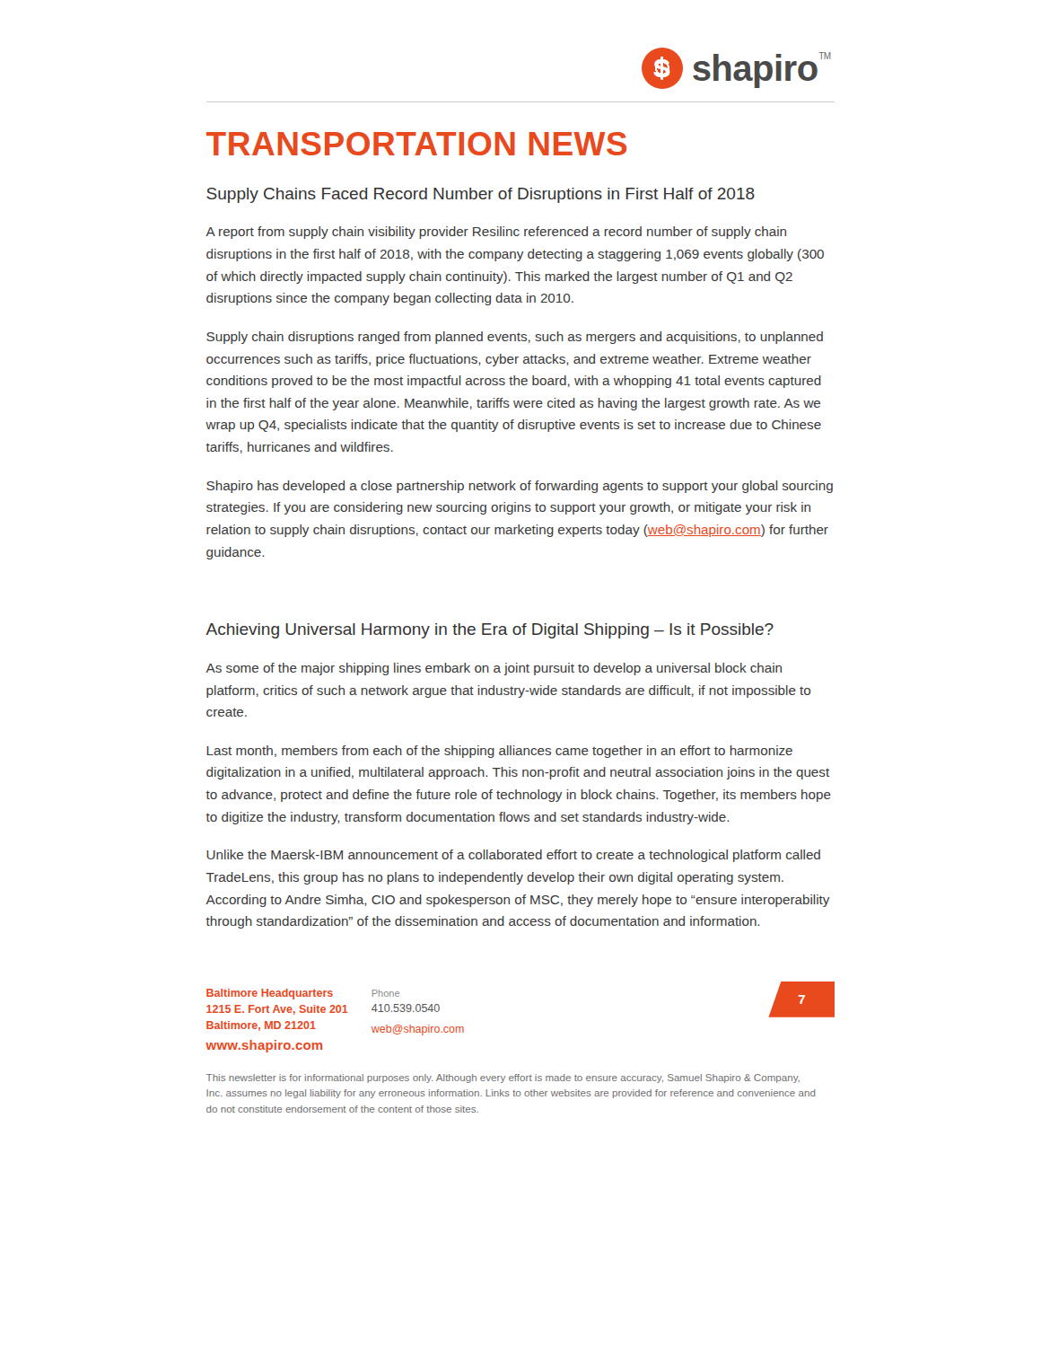S
shapiroTM
Transportation News
Supply Chains Faced Record Number of Disruptions in First Half of 2018
A report from supply chain visibility provider Resilinc referenced a record number of supply chain disruptions in the first half of 2018, with the company detecting a staggering 1,069 events globally (300 of which directly impacted supply chain continuity). This marked the largest number of Q1 and Q2 disruptions since the company began collecting data in 2010.
Supply chain disruptions ranged from planned events, such as mergers and acquisitions, to unplanned occurrences such as tariffs, price fluctuations, cyber attacks, and extreme weather. Extreme weather conditions proved to be the most impactful across the board, with a whopping 41 total events captured in the first half of the year alone. Meanwhile, tariffs were cited as having the largest growth rate. As we wrap up Q4, specialists indicate that the quantity of disruptive events is set to increase due to Chinese tariffs, hurricanes and wildfires.
Shapiro has developed a close partnership network of forwarding agents to support your global sourcing strategies. If you are considering new sourcing origins to support your growth, or mitigate your risk in relation to supply chain disruptions, contact our marketing experts today (web@shapiro.com) for further guidance.
Achieving Universal Harmony in the Era of Digital Shipping – Is it Possible?
As some of the major shipping lines embark on a joint pursuit to develop a universal block chain platform, critics of such a network argue that industry-wide standards are difficult, if not impossible to create.
Last month, members from each of the shipping alliances came together in an effort to harmonize digitalization in a unified, multilateral approach. This non-profit and neutral association joins in the quest to advance, protect and define the future role of technology in block chains. Together, its members hope to digitize the industry, transform documentation flows and set standards industry-wide.
Unlike the Maersk-IBM announcement of a collaborated effort to create a technological platform called TradeLens, this group has no plans to independently develop their own digital operating system. According to Andre Simha, CIO and spokesperson of MSC, they merely hope to “ensure interoperability through standardization” of the dissemination and access of documentation and information.
Baltimore Headquarters
1215 E. Fort Ave, Suite 201
Baltimore, MD 21201 www.shapiro.com
Phone 410.539.0540 web@shapiro.com
7
This newsletter is for informational purposes only. Although every effort is made to ensure accuracy, Samuel Shapiro & Company, Inc. assumes no legal liability for any erroneous information. Links to other websites are provided for reference and convenience and do not constitute endorsement of the content of those sites.